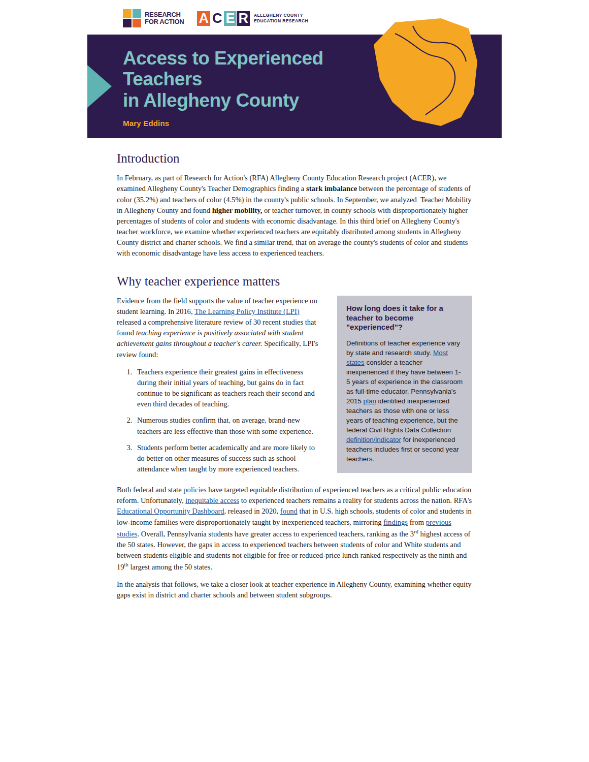RESEARCH
FOR ACTION
ACER
Allegheny County
Education Research
Access to Experienced Teachers
in Allegheny County
Mary Eddins
Introduction
In February, as part of Research for Action's (RFA) Allegheny County Education Research project (ACER), we examined Allegheny County's Teacher Demographics finding a stark imbalance between the percentage of students of color (35.2%) and teachers of color (4.5%) in the county's public schools. In September, we analyzed Teacher Mobility in Allegheny County and found higher mobility, or teacher turnover, in county schools with disproportionately higher percentages of students of color and students with economic disadvantage. In this third brief on Allegheny County's teacher workforce, we examine whether experienced teachers are equitably distributed among students in Allegheny County district and charter schools. We find a similar trend, that on average the county's students of color and students with economic disadvantage have less access to experienced teachers.
Why teacher experience matters
Evidence from the field supports the value of teacher experience on student learning. In 2016, The Learning Policy Institute (LPI) released a comprehensive literature review of 30 recent studies that found teaching experience is positively associated with student achievement gains throughout a teacher's career. Specifically, LPI's review found:
Teachers experience their greatest gains in effectiveness during their initial years of teaching, but gains do in fact continue to be significant as teachers reach their second and even third decades of teaching.
Numerous studies confirm that, on average, brand-new teachers are less effective than those with some experience.
Students perform better academically and are more likely to do better on other measures of success such as school attendance when taught by more experienced teachers.
How long does it take for a teacher to become "experienced"?
Definitions of teacher experience vary by state and research study. Most states consider a teacher inexperienced if they have between 1-5 years of experience in the classroom as full-time educator. Pennsylvania's 2015 plan identified inexperienced teachers as those with one or less years of teaching experience, but the federal Civil Rights Data Collection definition/indicator for inexperienced teachers includes first or second year teachers.
Both federal and state policies have targeted equitable distribution of experienced teachers as a critical public education reform. Unfortunately, inequitable access to experienced teachers remains a reality for students across the nation. RFA's Educational Opportunity Dashboard, released in 2020, found that in U.S. high schools, students of color and students in low-income families were disproportionately taught by inexperienced teachers, mirroring findings from previous studies. Overall, Pennsylvania students have greater access to experienced teachers, ranking as the 3rd highest access of the 50 states. However, the gaps in access to experienced teachers between students of color and White students and between students eligible and students not eligible for free or reduced-price lunch ranked respectively as the ninth and 19th largest among the 50 states.
In the analysis that follows, we take a closer look at teacher experience in Allegheny County, examining whether equity gaps exist in district and charter schools and between student subgroups.